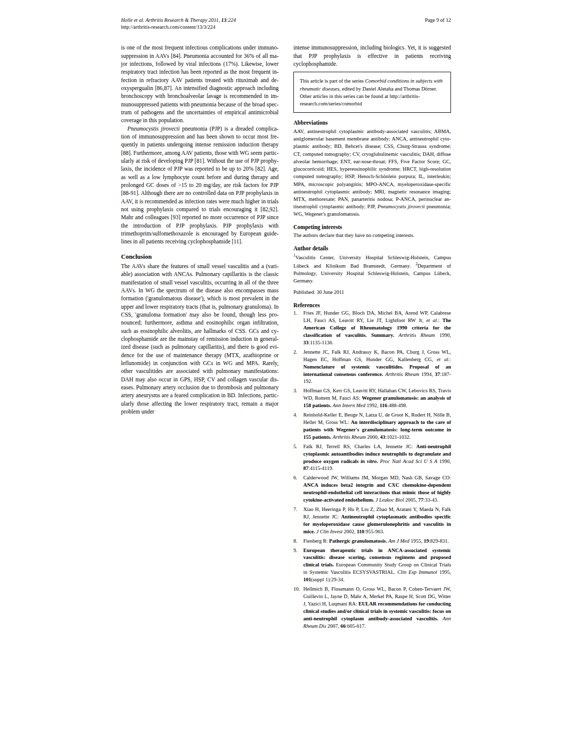Holle et al. Arthritis Research & Therapy 2011, 13:224
http://arthritis-research.com/content/13/3/224
Page 9 of 12
is one of the most frequent infectious complications under immunosuppression in AAVs [84]. Pneumonia accounted for 36% of all major infections, followed by viral infections (17%). Likewise, lower respiratory tract infection has been reported as the most frequent infection in refractory AAV patients treated with rituximab and deoxyspergualin [86,87]. An intensified diagnostic approach including bronchoscopy with bronchoalveolar lavage is recommended in immunosuppressed patients with pneumonia because of the broad spectrum of pathogens and the uncertainties of empirical antimicrobial coverage in this population.
Pneumocystis jirovecii pneumonia (PJP) is a dreaded complication of immunosuppression and has been shown to occur most frequently in patients undergoing intense remission induction therapy [88]. Furthermore, among AAV patients, those with WG seem particularly at risk of developing PJP [81]. Without the use of PJP prophylaxis, the incidence of PJP was reported to be up to 20% [82]. Age, as well as a low lymphocyte count before and during therapy and prolonged GC doses of >15 to 20 mg/day, are risk factors for PJP [88-91]. Although there are no controlled data on PJP prophylaxis in AAV, it is recommended as infection rates were much higher in trials not using prophylaxis compared to trials encouraging it [82,92]. Mahr and colleagues [93] reported no more occurrence of PJP since the introduction of PJP prophylaxis. PJP prophylaxis with trimethoprim/sulfomethoxazole is encouraged by European guidelines in all patients receiving cyclophosphamide [11].
Conclusion
The AAVs share the features of small vessel vasculitis and a (variable) association with ANCAs. Pulmonary capillaritis is the classic manifestation of small vessel vasculitis, occurring in all of the three AAVs. In WG the spectrum of the disease also encompasses mass formation ('granulomatous disease'), which is most prevalent in the upper and lower respiratory tracts (that is, pulmonary granuloma). In CSS, 'granuloma formation' may also be found, though less pronounced; furthermore, asthma and eosinophilic organ infiltration, such as eosinophilic alveolitis, are hallmarks of CSS. GCs and cyclophosphamide are the mainstay of remission induction in generalized disease (such as pulmonary capillaritis), and there is good evidence for the use of maintenance therapy (MTX, azathioprine or leflunomide) in conjunction with GCs in WG and MPA. Rarely, other vasculitides are associated with pulmonary manifestations: DAH may also occur in GPS, HSP, CV and collagen vascular diseases. Pulmonary artery occlusion due to thrombosis and pulmonary artery aneurysms are a feared complication in BD. Infections, particularly those affecting the lower respiratory tract, remain a major problem under
intense immunosuppression, including biologics. Yet, it is suggested that PJP prophylaxis is effective in patients receiving cyclophosphamide.
This article is part of the series Comorbid conditions in subjects with rheumatic diseases, edited by Daniel Aletaha and Thomas Dörner. Other articles in this series can be found at http://arthritis-research.com/series/comorbid
Abbreviations
AAV, antineutrophil cytoplasmic antibody-associated vasculitis; ABMA, antiglomerular basement membrane antibody; ANCA, antineutrophil cytoplasmic antibody; BD, Behcet's disease; CSS, Churg-Strauss syndrome; CT, computed tomography; CV, cryoglubulinemic vasculitis; DAH, diffuse alveolar hemorrhage; ENT, ear-nose-throat; FFS, Five Factor Score; GC, glucocorticoid; HES, hypereosinophilic syndrome; HRCT, high-resolution computed tomography; HSP, Henoch-Schönlein purpura; IL, interleukin; MPA, microscopic polyangiitis; MPO-ANCA, myeloperoxidase-specific antineutrophil cytoplasmic antibody; MRI, magnetic resonance imaging; MTX, methorexate; PAN, panarteritis nodosa; P-ANCA, perinuclear antineutrophil cytoplasmic antibody; PJP, Pneumocystis jirovecii pneumonia; WG, Wegener's granulomatosis.
Competing interests
The authors declare that they have no competing interests.
Author details
1Vasculitis Center, University Hospital Schleswig-Holstein, Campus Lübeck and Klinikum Bad Bramstedt, Germany. 2Department of Pulmology, University Hospital Schleswig-Holstein, Campus Lübeck, Germany.
Published: 30 June 2011
References
Fries JF, Hunder GG, Bloch DA, Michel BA, Arend WP, Calabrese LH, Fauci AS, Leavitt RY, Lie JT, Lightfoot RW Jr, et al.: The American College of Rheumatology 1990 criteria for the classification of vasculitis. Summary. Arthritis Rheum 1990, 33:1135-1136.
Jennette JC, Falk RJ, Andrassy K, Bacon PA, Churg J, Gross WL, Hagen EC, Hoffman GS, Hunder GG, Kallenberg CG, et al.: Nomenclature of systemic vasculitides. Proposal of an international consensus conference. Arthritis Rheum 1994, 37:187-192.
Hoffman GS, Kerr GS, Leavitt RY, Hallahan CW, Lebovics RS, Travis WD, Rottem M, Fauci AS: Wegener granulomatosis: an analysis of 158 patients. Ann Intern Med 1992, 116:488-498.
Reinhold-Keller E, Beuge N, Latza U, de Groot K, Rudert H, Nölle B, Heller M, Gross WL: An interdisciplinary approach to the care of patients with Wegener's granulomatosis: long-term outcome in 155 patients. Arthritis Rheum 2000, 43:1021-1032.
Falk RJ, Terrell RS, Charles LA, Jennette JC: Anti-neutrophil cytoplasmic autoantibodies induce neutrophils to degranulate and produce oxygen radicals in vitro. Proc Natl Acad Sci U S A 1990, 87:4115-4119.
Calderwood JW, Williams JM, Morgan MD, Nash GB, Savage CO: ANCA induces beta2 integrin and CXC chemokine-dependent neutrophil-endothelial cell interactions that mimic those of highly cytokine-activated endothelium. J Leukoc Biol 2005, 77:33-43.
Xiao H, Heeringa P, Hu P, Liu Z, Zhao M, Aratani Y, Maeda N, Falk RJ, Jennette JC: Antineutrophil cytoplasmatic antibodies specific for myeloperoxidase cause glomerulonephritis and vasculitis in mice. J Clin Invest 2002, 110:955-963.
Fienberg R: Pathergic granulomatosis. Am J Med 1955, 19:829-831.
European therapeutic trials in ANCA-associated systemic vasculitis: disease scoring, consensus regimens and proposed clinical trials. European Community Study Group on Clinical Trials in Systemic Vasculitis ECSYSVASTRIAL. Clin Exp Immunol 1995, 101(suppl 1):29-34.
Hellmich B, Flossmann O, Gross WL, Bacon P, Cohen-Tervaert JW, Guillevin L, Jayne D, Mahr A, Merkel PA, Raspe H, Scott DG, Witter J, Yazici H, Luqmani RA: EULAR recommendations for conducting clinical studies and/or clinical trials in systemic vasculitis: focus on anti-neutrophil cytoplasm antibody-associated vasculitis. Ann Rheum Dis 2007, 66:605-617.